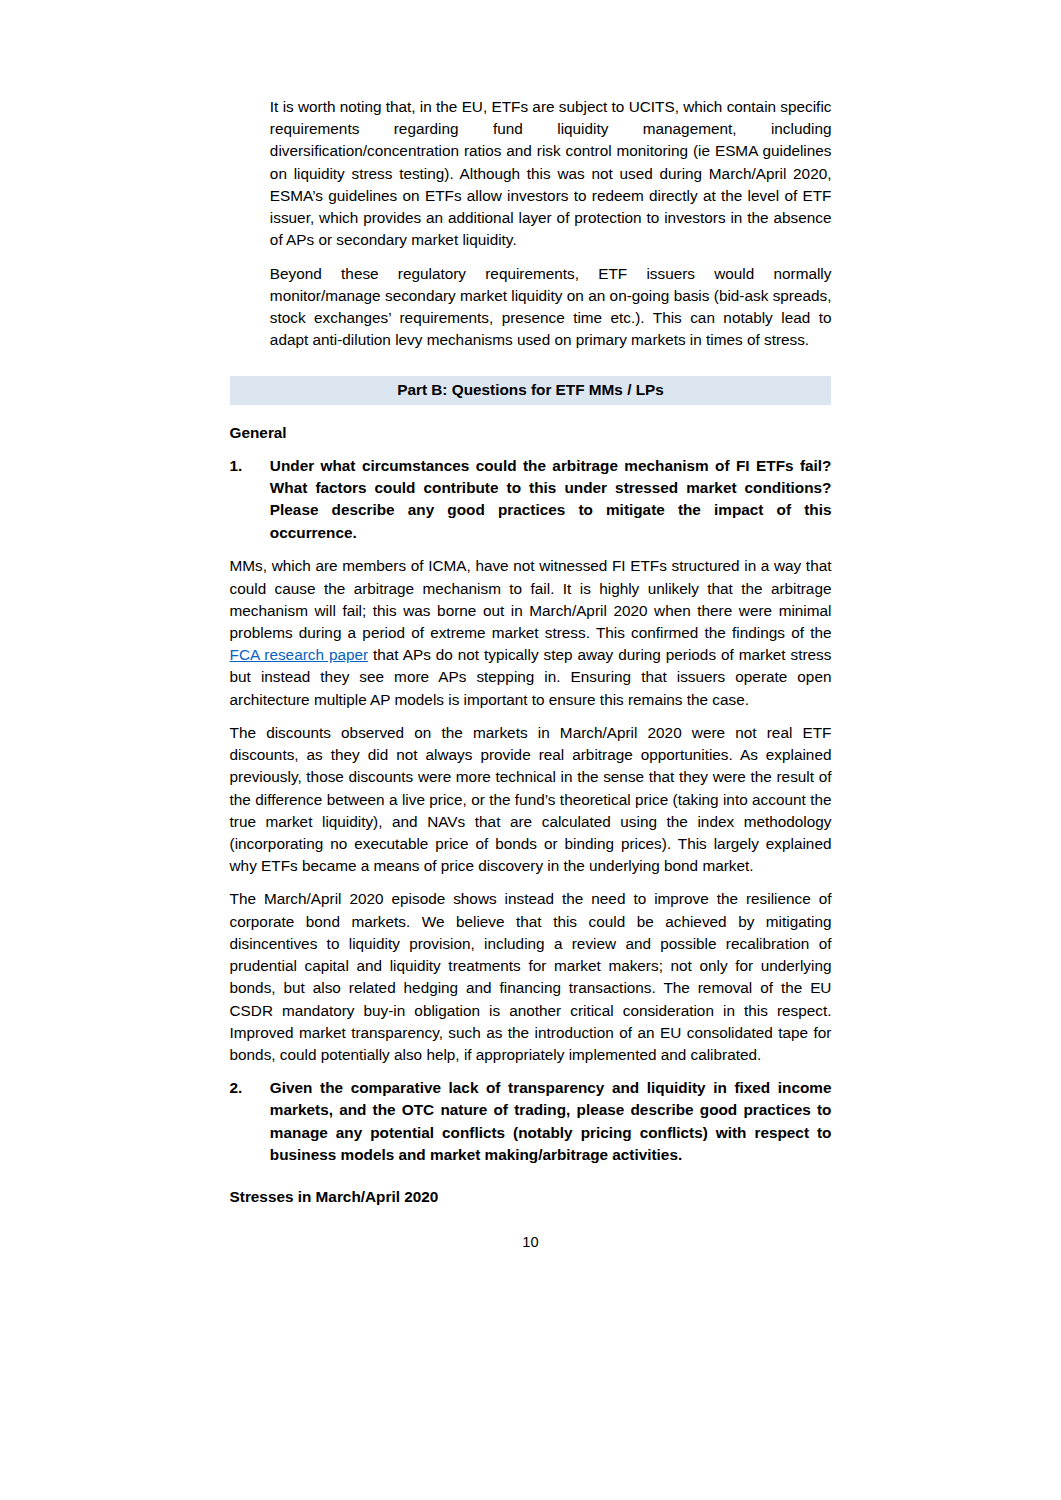It is worth noting that, in the EU, ETFs are subject to UCITS, which contain specific requirements regarding fund liquidity management, including diversification/concentration ratios and risk control monitoring (ie ESMA guidelines on liquidity stress testing). Although this was not used during March/April 2020, ESMA’s guidelines on ETFs allow investors to redeem directly at the level of ETF issuer, which provides an additional layer of protection to investors in the absence of APs or secondary market liquidity.
Beyond these regulatory requirements, ETF issuers would normally monitor/manage secondary market liquidity on an on-going basis (bid-ask spreads, stock exchanges’ requirements, presence time etc.). This can notably lead to adapt anti-dilution levy mechanisms used on primary markets in times of stress.
Part B: Questions for ETF MMs / LPs
General
1. Under what circumstances could the arbitrage mechanism of FI ETFs fail? What factors could contribute to this under stressed market conditions? Please describe any good practices to mitigate the impact of this occurrence.
MMs, which are members of ICMA, have not witnessed FI ETFs structured in a way that could cause the arbitrage mechanism to fail. It is highly unlikely that the arbitrage mechanism will fail; this was borne out in March/April 2020 when there were minimal problems during a period of extreme market stress. This confirmed the findings of the FCA research paper that APs do not typically step away during periods of market stress but instead they see more APs stepping in. Ensuring that issuers operate open architecture multiple AP models is important to ensure this remains the case.
The discounts observed on the markets in March/April 2020 were not real ETF discounts, as they did not always provide real arbitrage opportunities. As explained previously, those discounts were more technical in the sense that they were the result of the difference between a live price, or the fund’s theoretical price (taking into account the true market liquidity), and NAVs that are calculated using the index methodology (incorporating no executable price of bonds or binding prices). This largely explained why ETFs became a means of price discovery in the underlying bond market.
The March/April 2020 episode shows instead the need to improve the resilience of corporate bond markets. We believe that this could be achieved by mitigating disincentives to liquidity provision, including a review and possible recalibration of prudential capital and liquidity treatments for market makers; not only for underlying bonds, but also related hedging and financing transactions. The removal of the EU CSDR mandatory buy-in obligation is another critical consideration in this respect. Improved market transparency, such as the introduction of an EU consolidated tape for bonds, could potentially also help, if appropriately implemented and calibrated.
2. Given the comparative lack of transparency and liquidity in fixed income markets, and the OTC nature of trading, please describe good practices to manage any potential conflicts (notably pricing conflicts) with respect to business models and market making/arbitrage activities.
Stresses in March/April 2020
10